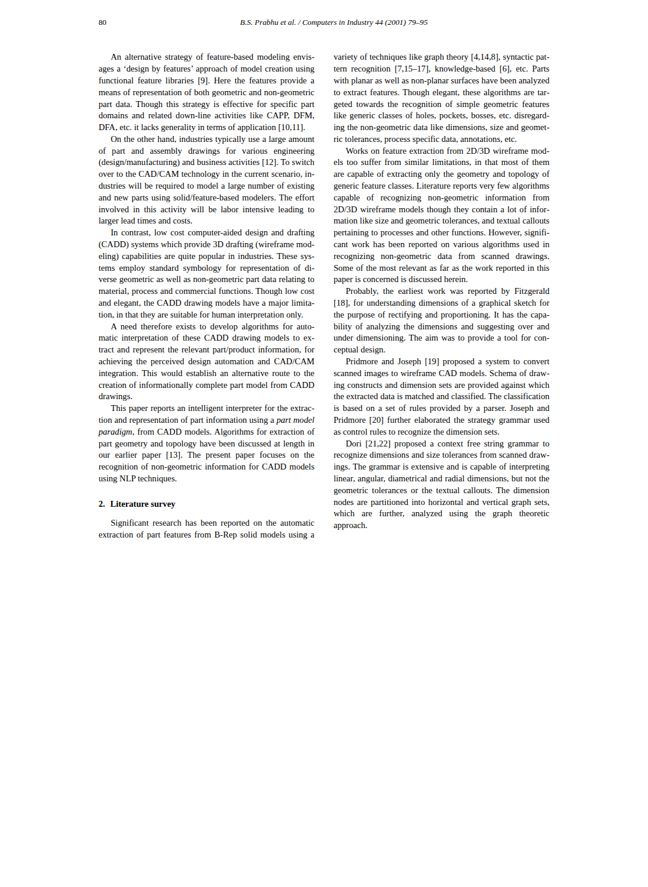80 B.S. Prabhu et al. / Computers in Industry 44 (2001) 79–95
An alternative strategy of feature-based modeling envisages a ‘design by features’ approach of model creation using functional feature libraries [9]. Here the features provide a means of representation of both geometric and non-geometric part data. Though this strategy is effective for specific part domains and related down-line activities like CAPP, DFM, DFA, etc. it lacks generality in terms of application [10,11].
On the other hand, industries typically use a large amount of part and assembly drawings for various engineering (design/manufacturing) and business activities [12]. To switch over to the CAD/CAM technology in the current scenario, industries will be required to model a large number of existing and new parts using solid/feature-based modelers. The effort involved in this activity will be labor intensive leading to larger lead times and costs.
In contrast, low cost computer-aided design and drafting (CADD) systems which provide 3D drafting (wireframe modeling) capabilities are quite popular in industries. These systems employ standard symbology for representation of diverse geometric as well as non-geometric part data relating to material, process and commercial functions. Though low cost and elegant, the CADD drawing models have a major limitation, in that they are suitable for human interpretation only.
A need therefore exists to develop algorithms for automatic interpretation of these CADD drawing models to extract and represent the relevant part/product information, for achieving the perceived design automation and CAD/CAM integration. This would establish an alternative route to the creation of informationally complete part model from CADD drawings.
This paper reports an intelligent interpreter for the extraction and representation of part information using a part model paradigm, from CADD models. Algorithms for extraction of part geometry and topology have been discussed at length in our earlier paper [13]. The present paper focuses on the recognition of non-geometric information for CADD models using NLP techniques.
2. Literature survey
Significant research has been reported on the automatic extraction of part features from B-Rep solid models using a variety of techniques like graph theory [4,14,8], syntactic pattern recognition [7,15–17], knowledge-based [6], etc. Parts with planar as well as non-planar surfaces have been analyzed to extract features. Though elegant, these algorithms are targeted towards the recognition of simple geometric features like generic classes of holes, pockets, bosses, etc. disregarding the non-geometric data like dimensions, size and geometric tolerances, process specific data, annotations, etc.
Works on feature extraction from 2D/3D wireframe models too suffer from similar limitations, in that most of them are capable of extracting only the geometry and topology of generic feature classes. Literature reports very few algorithms capable of recognizing non-geometric information from 2D/3D wireframe models though they contain a lot of information like size and geometric tolerances, and textual callouts pertaining to processes and other functions. However, significant work has been reported on various algorithms used in recognizing non-geometric data from scanned drawings. Some of the most relevant as far as the work reported in this paper is concerned is discussed herein.
Probably, the earliest work was reported by Fitzgerald [18], for understanding dimensions of a graphical sketch for the purpose of rectifying and proportioning. It has the capability of analyzing the dimensions and suggesting over and under dimensioning. The aim was to provide a tool for conceptual design.
Pridmore and Joseph [19] proposed a system to convert scanned images to wireframe CAD models. Schema of drawing constructs and dimension sets are provided against which the extracted data is matched and classified. The classification is based on a set of rules provided by a parser. Joseph and Pridmore [20] further elaborated the strategy grammar used as control rules to recognize the dimension sets.
Dori [21,22] proposed a context free string grammar to recognize dimensions and size tolerances from scanned drawings. The grammar is extensive and is capable of interpreting linear, angular, diametrical and radial dimensions, but not the geometric tolerances or the textual callouts. The dimension nodes are partitioned into horizontal and vertical graph sets, which are further, analyzed using the graph theoretic approach.